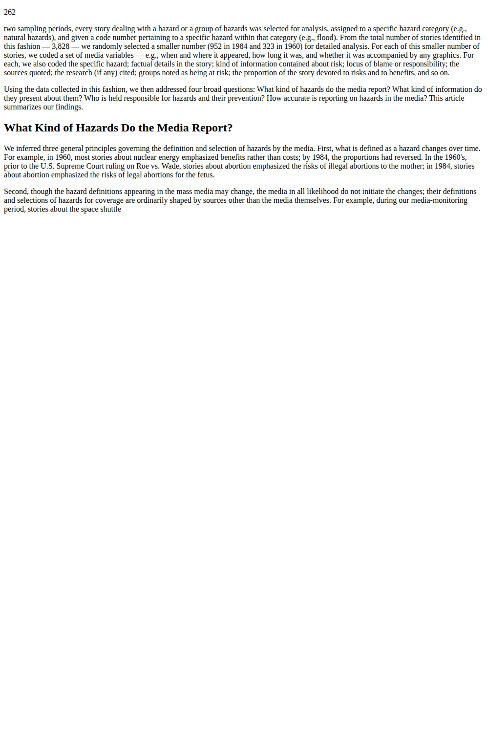262
two sampling periods, every story dealing with a hazard or a group of hazards was selected for analysis, assigned to a specific hazard category (e.g., natural hazards), and given a code number pertaining to a specific hazard within that category (e.g., flood). From the total number of stories identified in this fashion — 3,828 — we randomly selected a smaller number (952 in 1984 and 323 in 1960) for detailed analysis. For each of this smaller number of stories, we coded a set of media variables — e.g., when and where it appeared, how long it was, and whether it was accompanied by any graphics. For each, we also coded the specific hazard; factual details in the story; kind of information contained about risk; locus of blame or responsibility; the sources quoted; the research (if any) cited; groups noted as being at risk; the proportion of the story devoted to risks and to benefits, and so on.
Using the data collected in this fashion, we then addressed four broad questions: What kind of hazards do the media report? What kind of information do they present about them? Who is held responsible for hazards and their prevention? How accurate is reporting on hazards in the media? This article summarizes our findings.
What Kind of Hazards Do the Media Report?
We inferred three general principles governing the definition and selection of hazards by the media. First, what is defined as a hazard changes over time. For example, in 1960, most stories about nuclear energy emphasized benefits rather than costs; by 1984, the proportions had reversed. In the 1960's, prior to the U.S. Supreme Court ruling on Roe vs. Wade, stories about abortion emphasized the risks of illegal abortions to the mother; in 1984, stories about abortion emphasized the risks of legal abortions for the fetus.
Second, though the hazard definitions appearing in the mass media may change, the media in all likelihood do not initiate the changes; their definitions and selections of hazards for coverage are ordinarily shaped by sources other than the media themselves. For example, during our media-monitoring period, stories about the space shuttle